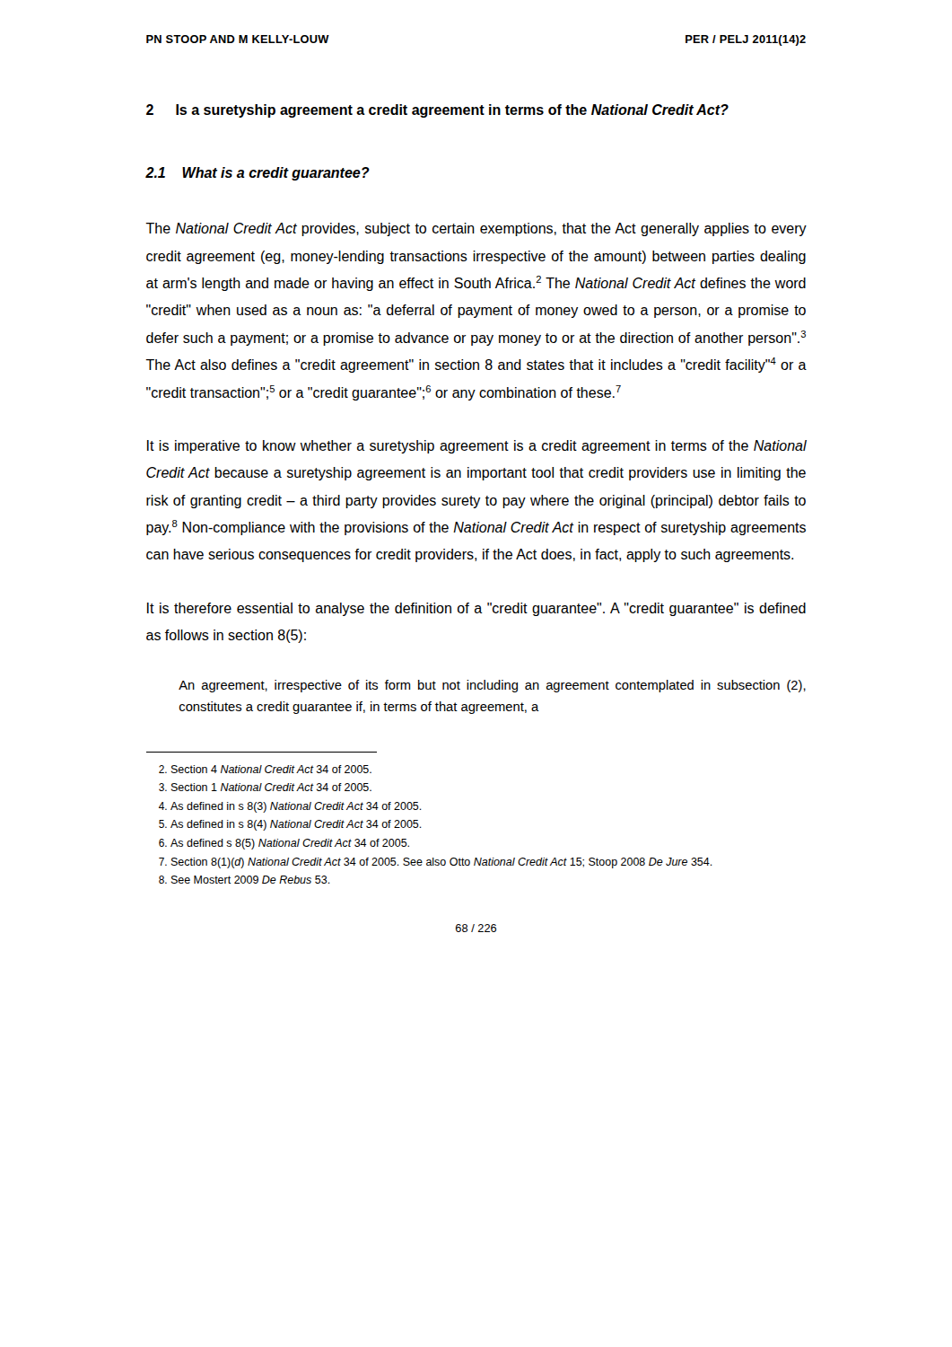PN STOOP AND M KELLY-LOUW PER / PELJ 2011(14)2
2 Is a suretyship agreement a credit agreement in terms of the National Credit Act?
2.1 What is a credit guarantee?
The National Credit Act provides, subject to certain exemptions, that the Act generally applies to every credit agreement (eg, money-lending transactions irrespective of the amount) between parties dealing at arm's length and made or having an effect in South Africa.2 The National Credit Act defines the word "credit" when used as a noun as: "a deferral of payment of money owed to a person, or a promise to defer such a payment; or a promise to advance or pay money to or at the direction of another person".3 The Act also defines a "credit agreement" in section 8 and states that it includes a "credit facility"4 or a "credit transaction";5 or a "credit guarantee";6 or any combination of these.7
It is imperative to know whether a suretyship agreement is a credit agreement in terms of the National Credit Act because a suretyship agreement is an important tool that credit providers use in limiting the risk of granting credit – a third party provides surety to pay where the original (principal) debtor fails to pay.8 Non-compliance with the provisions of the National Credit Act in respect of suretyship agreements can have serious consequences for credit providers, if the Act does, in fact, apply to such agreements.
It is therefore essential to analyse the definition of a "credit guarantee". A "credit guarantee" is defined as follows in section 8(5):
An agreement, irrespective of its form but not including an agreement contemplated in subsection (2), constitutes a credit guarantee if, in terms of that agreement, a
Section 4 National Credit Act 34 of 2005.
Section 1 National Credit Act 34 of 2005.
As defined in s 8(3) National Credit Act 34 of 2005.
As defined in s 8(4) National Credit Act 34 of 2005.
As defined s 8(5) National Credit Act 34 of 2005.
Section 8(1)(d) National Credit Act 34 of 2005. See also Otto National Credit Act 15; Stoop 2008 De Jure 354.
See Mostert 2009 De Rebus 53.
68 / 226